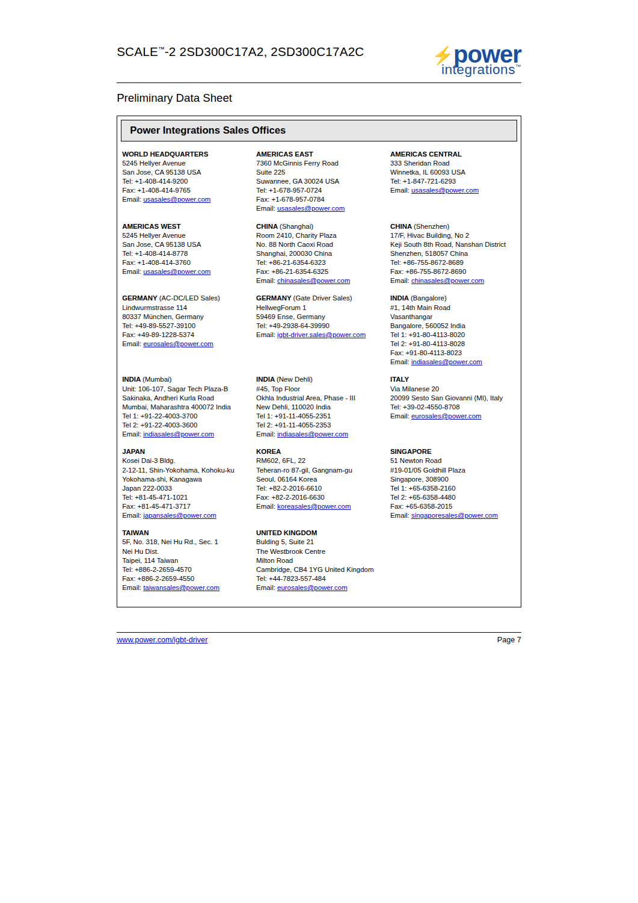SCALE™-2 2SD300C17A2, 2SD300C17A2C
⚡power integrations™
Preliminary Data Sheet
Power Integrations Sales Offices
WORLD HEADQUARTERS
5245 Hellyer Avenue
San Jose, CA 95138 USA
Tel: +1-408-414-9200
Fax: +1-408-414-9765
Email: usasales@power.com
AMERICAS EAST
7360 McGinnis Ferry Road
Suite 225
Suwannee, GA 30024 USA
Tel: +1-678-957-0724
Fax: +1-678-957-0784
Email: usasales@power.com
AMERICAS CENTRAL
333 Sheridan Road
Winnetka, IL 60093 USA
Tel: +1-847-721-6293
Email: usasales@power.com
AMERICAS WEST
5245 Hellyer Avenue
San Jose, CA 95138 USA
Tel: +1-408-414-8778
Fax: +1-408-414-3760
Email: usasales@power.com
CHINA (Shanghai)
Room 2410, Charity Plaza
No. 88 North Caoxi Road
Shanghai, 200030 China
Tel: +86-21-6354-6323
Fax: +86-21-6354-6325
Email: chinasales@power.com
CHINA (Shenzhen)
17/F, Hivac Building, No 2
Keji South 8th Road, Nanshan District
Shenzhen, 518057 China
Tel: +86-755-8672-8689
Fax: +86-755-8672-8690
Email: chinasales@power.com
GERMANY (AC-DC/LED Sales)
Lindwurmstrasse 114
80337 München, Germany
Tel: +49-89-5527-39100
Fax: +49-89-1228-5374
Email: eurosales@power.com
GERMANY (Gate Driver Sales)
HellwegForum 1
59469 Ense, Germany
Tel: +49-2938-64-39990
Email: igbt-driver.sales@power.com
INDIA (Bangalore)
#1, 14th Main Road
Vasanthangar
Bangalore, 560052 India
Tel 1: +91-80-4113-8020
Tel 2: +91-80-4113-8028
Fax: +91-80-4113-8023
Email: indiasales@power.com
INDIA (Mumbai)
Unit: 106-107, Sagar Tech Plaza-B
Sakinaka, Andheri Kurla Road
Mumbai, Maharashtra 400072 India
Tel 1: +91-22-4003-3700
Tel 2: +91-22-4003-3600
Email: indiasales@power.com
INDIA (New Dehli)
#45, Top Floor
Okhla Industrial Area, Phase - III
New Dehli, 110020 India
Tel 1: +91-11-4055-2351
Tel 2: +91-11-4055-2353
Email: indiasales@power.com
ITALY
Via Milanese 20
20099 Sesto San Giovanni (MI), Italy
Tel: +39-02-4550-8708
Email: eurosales@power.com
JAPAN
Kosei Dai-3 Bldg.
2-12-11, Shin-Yokohama, Kohoku-ku
Yokohama-shi, Kanagawa
Japan 222-0033
Tel: +81-45-471-1021
Fax: +81-45-471-3717
Email: japansales@power.com
KOREA
RM602, 6FL, 22
Teheran-ro 87-gil, Gangnam-gu
Seoul, 06164 Korea
Tel: +82-2-2016-6610
Fax: +82-2-2016-6630
Email: koreasales@power.com
SINGAPORE
51 Newton Road
#19-01/05 Goldhill Plaza
Singapore, 308900
Tel 1: +65-6358-2160
Tel 2: +65-6358-4480
Fax: +65-6358-2015
Email: singaporesales@power.com
TAIWAN
5F, No. 318, Nei Hu Rd., Sec. 1
Nei Hu Dist.
Taipei, 114 Taiwan
Tel: +886-2-2659-4570
Fax: +886-2-2659-4550
Email: taiwansales@power.com
UNITED KINGDOM
Bulding 5, Suite 21
The Westbrook Centre
Milton Road
Cambridge, CB4 1YG United Kingdom
Tel: +44-7823-557-484
Email: eurosales@power.com
www.power.com/igbt-driver
Page 7